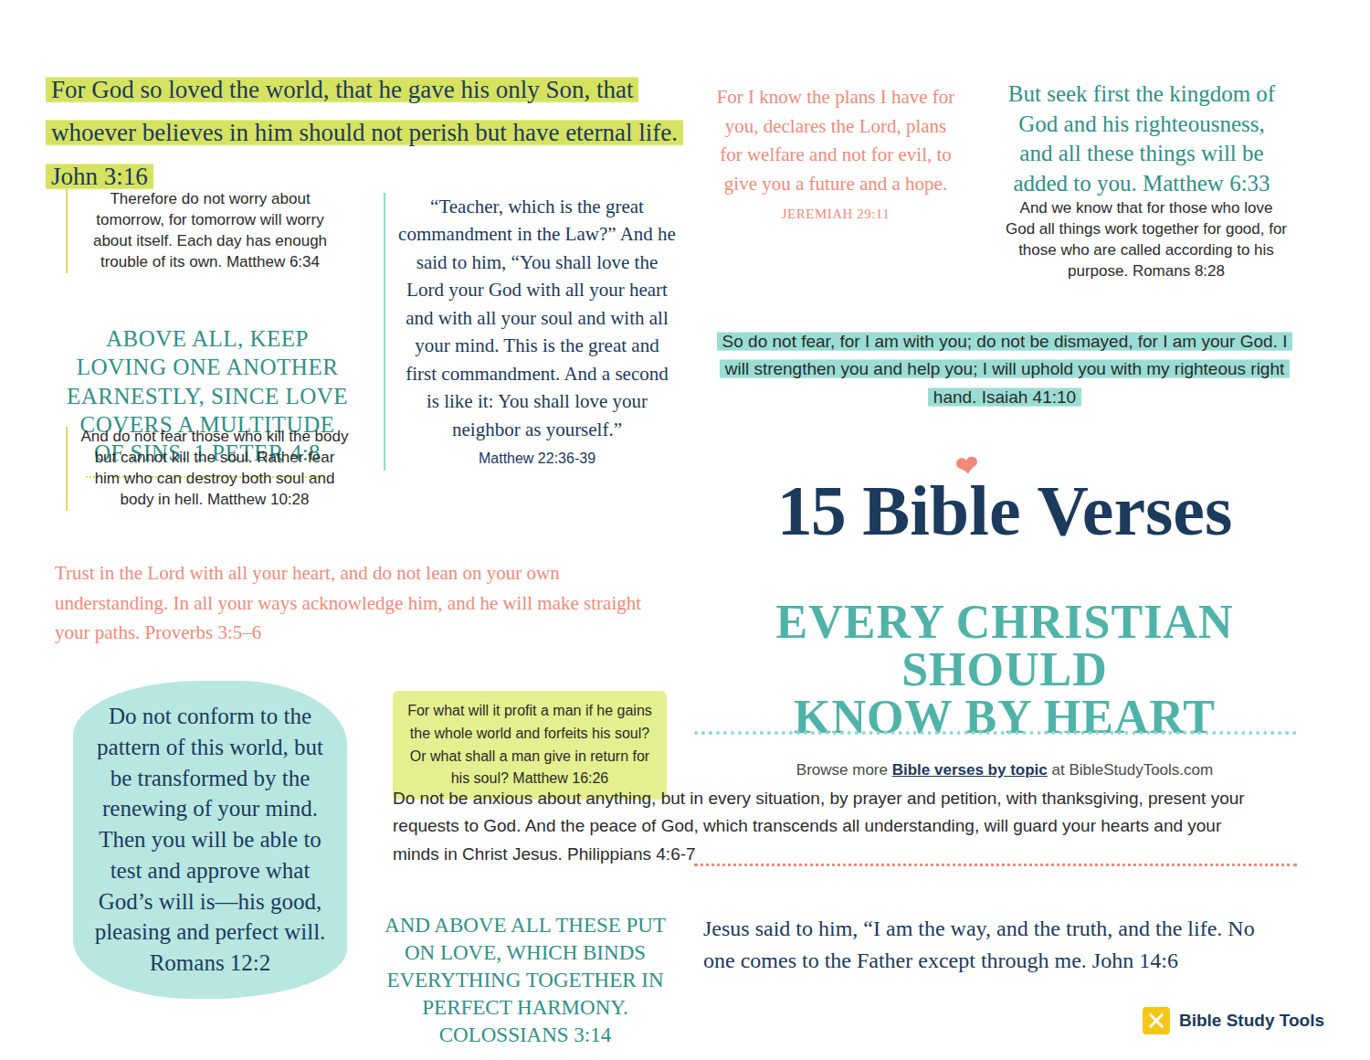For God so loved the world, that he gave his only Son, that whoever believes in him should not perish but have eternal life. John 3:16
Therefore do not worry about tomorrow, for tomorrow will worry about itself. Each day has enough trouble of its own. Matthew 6:34
Above all, keep loving one another earnestly, since love covers a multitude of sins. 1 Peter 4:8
And do not fear those who kill the body but cannot kill the soul. Rather fear him who can destroy both soul and body in hell. Matthew 10:28
“Teacher, which is the great commandment in the Law?” And he said to him, “You shall love the Lord your God with all your heart and with all your soul and with all your mind. This is the great and first commandment. And a second is like it: You shall love your neighbor as yourself.” Matthew 22:36-39
For I know the plans I have for you, declares the Lord, plans for welfare and not for evil, to give you a future and a hope. JEREMIAH 29:11
But seek first the kingdom of God and his righteousness, and all these things will be added to you. Matthew 6:33
And we know that for those who love God all things work together for good, for those who are called according to his purpose. Romans 8:28
So do not fear, for I am with you; do not be dismayed, for I am your God. I will strengthen you and help you; I will uphold you with my righteous right hand. Isaiah 41:10
Trust in the Lord with all your heart, and do not lean on your own understanding. In all your ways acknowledge him, and he will make straight your paths. Proverbs 3:5–6
Do not conform to the pattern of this world, but be transformed by the renewing of your mind. Then you will be able to test and approve what God’s will is—his good, pleasing and perfect will. Romans 12:2
For what will it profit a man if he gains the whole world and forfeits his soul? Or what shall a man give in return for his soul? Matthew 16:26
Do not be anxious about anything, but in every situation, by prayer and petition, with thanksgiving, present your requests to God. And the peace of God, which transcends all understanding, will guard your hearts and your minds in Christ Jesus. Philippians 4:6-7
And above all these put on love, which binds everything together in perfect harmony. Colossians 3:14
Jesus said to him, “I am the way, and the truth, and the life. No one comes to the Father except through me. John 14:6
15 Bible Verses ❤
Every Christian Should
Know by Heart
Browse more Bible verses by topic at BibleStudyTools.com
Bible Study Tools